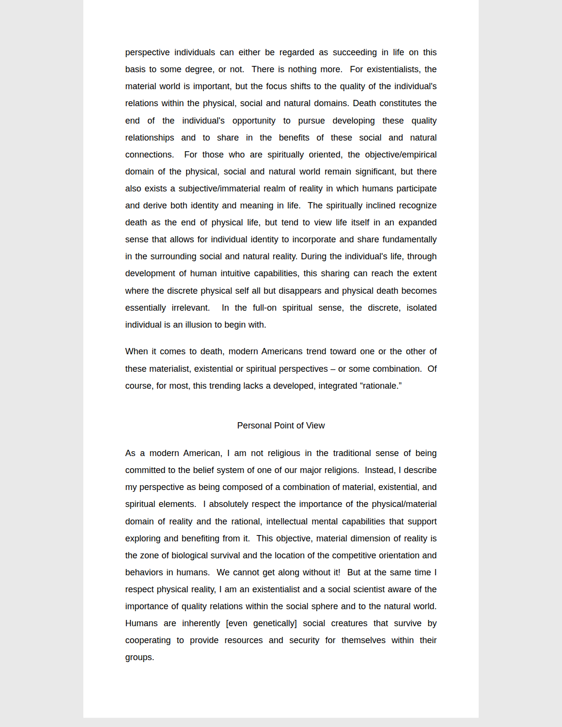perspective individuals can either be regarded as succeeding in life on this basis to some degree, or not. There is nothing more. For existentialists, the material world is important, but the focus shifts to the quality of the individual's relations within the physical, social and natural domains. Death constitutes the end of the individual's opportunity to pursue developing these quality relationships and to share in the benefits of these social and natural connections. For those who are spiritually oriented, the objective/empirical domain of the physical, social and natural world remain significant, but there also exists a subjective/immaterial realm of reality in which humans participate and derive both identity and meaning in life. The spiritually inclined recognize death as the end of physical life, but tend to view life itself in an expanded sense that allows for individual identity to incorporate and share fundamentally in the surrounding social and natural reality. During the individual's life, through development of human intuitive capabilities, this sharing can reach the extent where the discrete physical self all but disappears and physical death becomes essentially irrelevant. In the full-on spiritual sense, the discrete, isolated individual is an illusion to begin with.
When it comes to death, modern Americans trend toward one or the other of these materialist, existential or spiritual perspectives – or some combination. Of course, for most, this trending lacks a developed, integrated “rationale.”
Personal Point of View
As a modern American, I am not religious in the traditional sense of being committed to the belief system of one of our major religions. Instead, I describe my perspective as being composed of a combination of material, existential, and spiritual elements. I absolutely respect the importance of the physical/material domain of reality and the rational, intellectual mental capabilities that support exploring and benefiting from it. This objective, material dimension of reality is the zone of biological survival and the location of the competitive orientation and behaviors in humans. We cannot get along without it! But at the same time I respect physical reality, I am an existentialist and a social scientist aware of the importance of quality relations within the social sphere and to the natural world. Humans are inherently [even genetically] social creatures that survive by cooperating to provide resources and security for themselves within their groups.